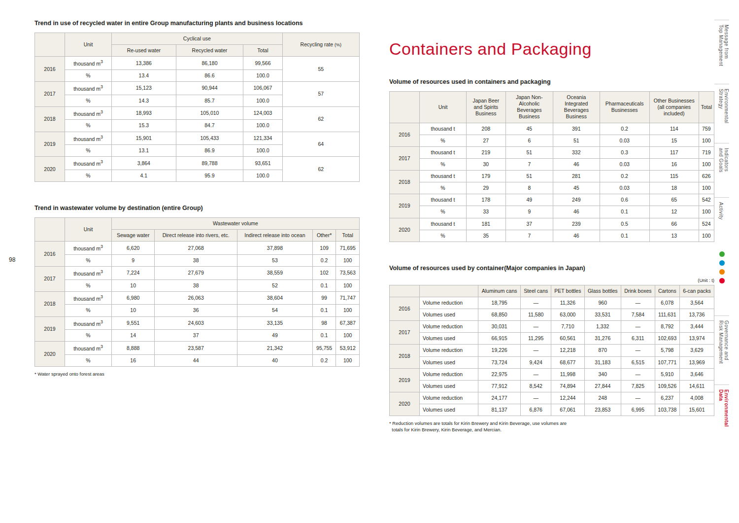98
Trend in use of recycled water in entire Group manufacturing plants and business locations
| | Unit | Cyclical use | Recycling rate (%) |
| --- | --- | --- | --- |
| Re-used water | Recycled water | Total |
| 2016 | thousand m 3 | 13,386 | 86,180 | 99,566 | 55 |
| % | 13.4 | 86.6 | 100.0 |
| 2017 | thousand m 3 | 15,123 | 90,944 | 106,067 | 57 |
| % | 14.3 | 85.7 | 100.0 |
| 2018 | thousand m 3 | 18,993 | 105,010 | 124,003 | 62 |
| % | 15.3 | 84.7 | 100.0 |
| 2019 | thousand m 3 | 15,901 | 105,433 | 121,334 | 64 |
| % | 13.1 | 86.9 | 100.0 |
| 2020 | thousand m 3 | 3,864 | 89,788 | 93,651 | 62 |
| % | 4.1 | 95.9 | 100.0 |
Trend in wastewater volume by destination (entire Group)
| | Unit | Wastewater volume |
| --- | --- | --- |
| Sewage water | Direct release into rivers, etc. | Indirect release into ocean | Other* | Total |
| 2016 | thousand m 3 | 6,620 | 27,068 | 37,898 | 109 | 71,695 |
| % | 9 | 38 | 53 | 0.2 | 100 |
| 2017 | thousand m 3 | 7,224 | 27,679 | 38,559 | 102 | 73,563 |
| % | 10 | 38 | 52 | 0.1 | 100 |
| 2018 | thousand m 3 | 6,980 | 26,063 | 38,604 | 99 | 71,747 |
| % | 10 | 36 | 54 | 0.1 | 100 |
| 2019 | thousand m 3 | 9,551 | 24,603 | 33,135 | 98 | 67,387 |
| % | 14 | 37 | 49 | 0.1 | 100 |
| 2020 | thousand m 3 | 8,888 | 23,587 | 21,342 | 95,755 | 53,912 |
| % | 16 | 44 | 40 | 0.2 | 100 |
* Water sprayed onto forest areas
Containers and Packaging
Volume of resources used in containers and packaging
| | Unit | Japan Beer and Spirits Business | Japan Non-Alcoholic Beverages Business | Oceania Integrated Beverages Business | Pharmaceuticals Businesses | Other Businesses (all companies included) | Total |
| --- | --- | --- | --- | --- | --- | --- | --- |
| 2016 | thousand t | 208 | 45 | 391 | 0.2 | 114 | 759 |
| % | 27 | 6 | 51 | 0.03 | 15 | 100 |
| 2017 | thousand t | 219 | 51 | 332 | 0.3 | 117 | 719 |
| % | 30 | 7 | 46 | 0.03 | 16 | 100 |
| 2018 | thousand t | 179 | 51 | 281 | 0.2 | 115 | 626 |
| % | 29 | 8 | 45 | 0.03 | 18 | 100 |
| 2019 | thousand t | 178 | 49 | 249 | 0.6 | 65 | 542 |
| % | 33 | 9 | 46 | 0.1 | 12 | 100 |
| 2020 | thousand t | 181 | 37 | 239 | 0.5 | 66 | 524 |
| % | 35 | 7 | 46 | 0.1 | 13 | 100 |
Volume of resources used by container(Major companies in Japan)
(Unit : t)
| | | Aluminum cans | Steel cans | PET bottles | Glass bottles | Drink boxes | Cartons | 6-can packs |
| --- | --- | --- | --- | --- | --- | --- | --- | --- |
| 2016 | Volume reduction | 18,795 | — | 11,326 | 960 | — | 6,078 | 3,564 |
| Volumes used | 68,850 | 11,580 | 63,000 | 33,531 | 7,584 | 111,631 | 13,736 |
| 2017 | Volume reduction | 30,031 | — | 7,710 | 1,332 | — | 8,792 | 3,444 |
| Volumes used | 66,915 | 11,295 | 60,561 | 31,276 | 6,311 | 102,693 | 13,974 |
| 2018 | Volume reduction | 19,226 | — | 12,218 | 870 | — | 5,798 | 3,629 |
| Volumes used | 73,724 | 9,424 | 68,677 | 31,183 | 6,515 | 107,771 | 13,969 |
| 2019 | Volume reduction | 22,975 | — | 11,998 | 340 | — | 5,910 | 3,646 |
| Volumes used | 77,912 | 8,542 | 74,894 | 27,844 | 7,825 | 109,526 | 14,611 |
| 2020 | Volume reduction | 24,177 | — | 12,244 | 248 | — | 6,237 | 4,008 |
| Volumes used | 81,137 | 6,876 | 67,061 | 23,853 | 6,995 | 103,738 | 15,601 |
* Reduction volumes are totals for Kirin Brewery and Kirin Beverage, use volumes are
totals for Kirin Brewery, Kirin Beverage, and Mercian.
Message from
Top Management
Environmental
Strategy
Indicators
and Goals
Activity
Governance and
Risk Management
Environmental
Data